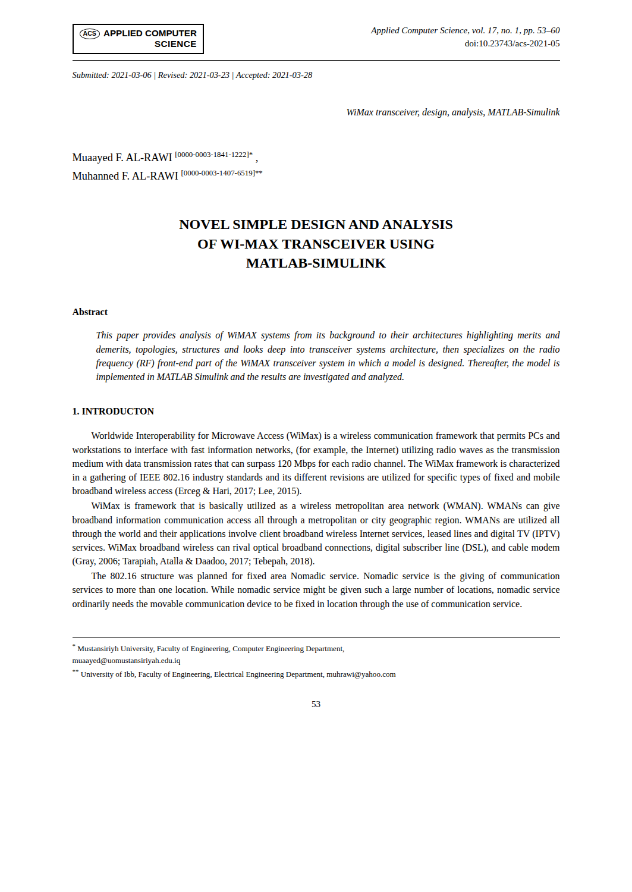ACS APPLIED COMPUTER SCIENCE
Applied Computer Science, vol. 17, no. 1, pp. 53–60
doi:10.23743/acs-2021-05
Submitted: 2021-03-06 | Revised: 2021-03-23 | Accepted: 2021-03-28
WiMax transceiver, design, analysis, MATLAB-Simulink
Muaayed F. AL-RAWI [0000-0003-1841-1222]* ,
Muhanned F. AL-RAWI [0000-0003-1407-6519]**
NOVEL SIMPLE DESIGN AND ANALYSIS
OF WI-MAX TRANSCEIVER USING
MATLAB-SIMULINK
Abstract
This paper provides analysis of WiMAX systems from its background to their architectures highlighting merits and demerits, topologies, structures and looks deep into transceiver systems architecture, then specializes on the radio frequency (RF) front-end part of the WiMAX transceiver system in which a model is designed. Thereafter, the model is implemented in MATLAB Simulink and the results are investigated and analyzed.
1. INTRODUCTON
Worldwide Interoperability for Microwave Access (WiMax) is a wireless communication framework that permits PCs and workstations to interface with fast information networks, (for example, the Internet) utilizing radio waves as the transmission medium with data transmission rates that can surpass 120 Mbps for each radio channel. The WiMax framework is characterized in a gathering of IEEE 802.16 industry standards and its different revisions are utilized for specific types of fixed and mobile broadband wireless access (Erceg & Hari, 2017; Lee, 2015).
WiMax is framework that is basically utilized as a wireless metropolitan area network (WMAN). WMANs can give broadband information communication access all through a metropolitan or city geographic region. WMANs are utilized all through the world and their applications involve client broadband wireless Internet services, leased lines and digital TV (IPTV) services. WiMax broadband wireless can rival optical broadband connections, digital subscriber line (DSL), and cable modem (Gray, 2006; Tarapiah, Atalla & Daadoo, 2017; Tebepah, 2018).
The 802.16 structure was planned for fixed area Nomadic service. Nomadic service is the giving of communication services to more than one location. While nomadic service might be given such a large number of locations, nomadic service ordinarily needs the movable communication device to be fixed in location through the use of communication service.
* Mustansiriyh University, Faculty of Engineering, Computer Engineering Department,
muaayed@uomustansiriyah.edu.iq
** University of Ibb, Faculty of Engineering, Electrical Engineering Department, muhrawi@yahoo.com
53